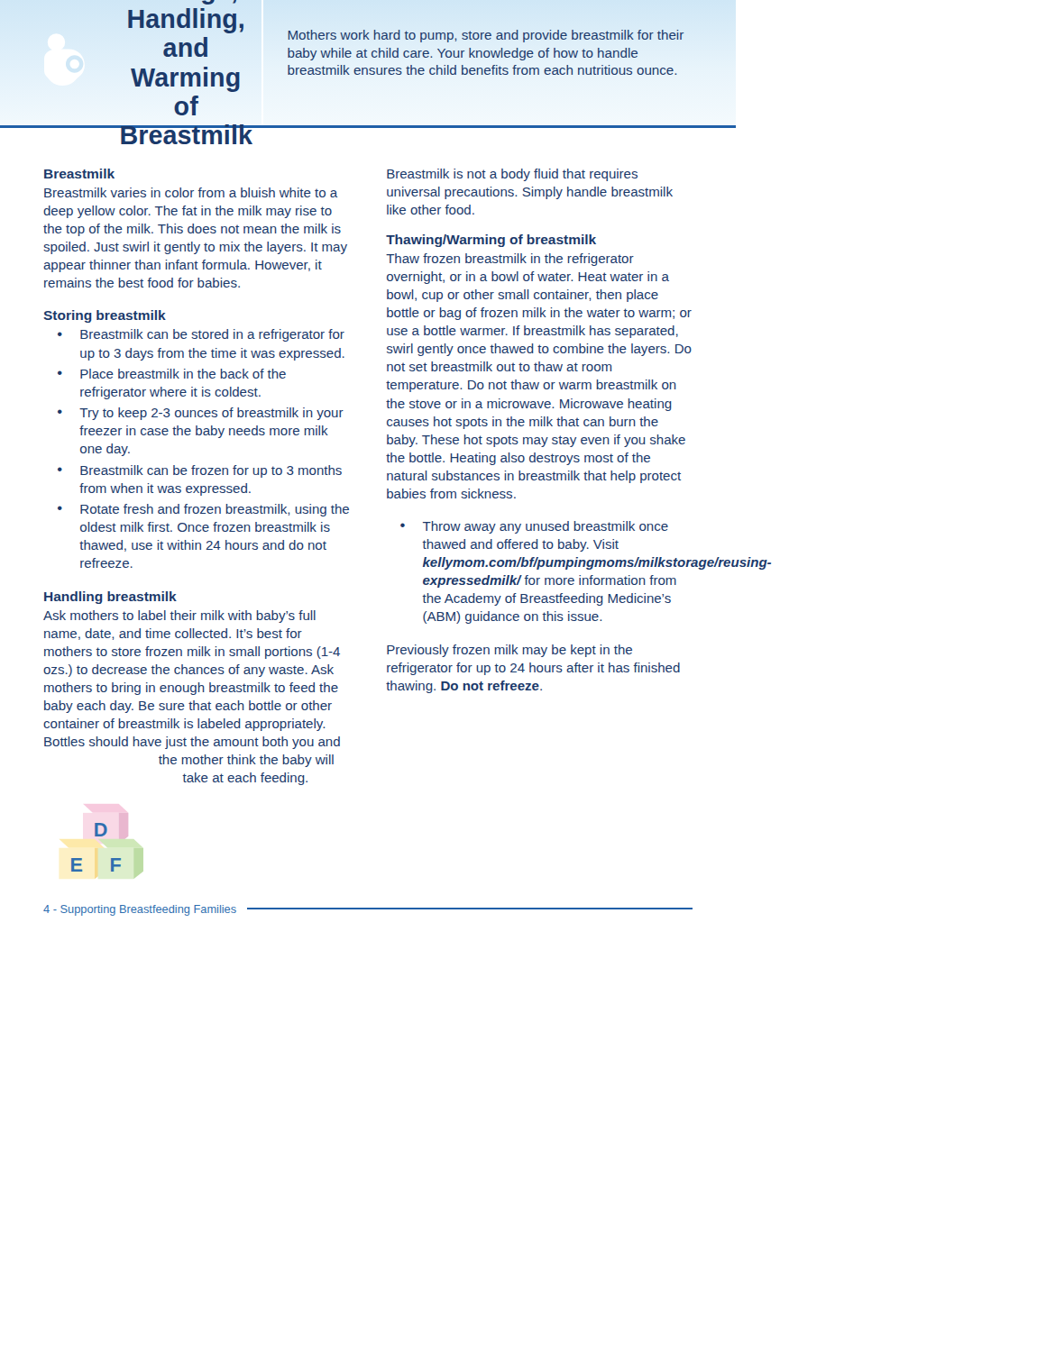Storage, Handling, and
Warming of Breastmilk
Mothers work hard to pump, store and provide breastmilk for their baby while at child care. Your knowledge of how to handle breastmilk ensures the child benefits from each nutritious ounce.
Breastmilk
Breastmilk varies in color from a bluish white to a deep yellow color. The fat in the milk may rise to the top of the milk. This does not mean the milk is spoiled. Just swirl it gently to mix the layers. It may appear thinner than infant formula. However, it remains the best food for babies.
Storing breastmilk
Breastmilk can be stored in a refrigerator for up to 3 days from the time it was expressed.
Place breastmilk in the back of the refrigerator where it is coldest.
Try to keep 2-3 ounces of breastmilk in your freezer in case the baby needs more milk one day.
Breastmilk can be frozen for up to 3 months from when it was expressed.
Rotate fresh and frozen breastmilk, using the oldest milk first. Once frozen breastmilk is thawed, use it within 24 hours and do not refreeze.
Handling breastmilk
Ask mothers to label their milk with baby’s full name, date, and time collected. It’s best for mothers to store frozen milk in small portions (1-4 ozs.) to decrease the chances of any waste. Ask mothers to bring in enough breastmilk to feed the baby each day. Be sure that each bottle or other container of breastmilk is labeled appropriately. Bottles should have just the amount both you and the mother think the baby will take at each feeding.
Breastmilk is not a body fluid that requires universal precautions. Simply handle breastmilk like other food.
Thawing/Warming of breastmilk
Thaw frozen breastmilk in the refrigerator overnight, or in a bowl of water. Heat water in a bowl, cup or other small container, then place bottle or bag of frozen milk in the water to warm; or use a bottle warmer. If breastmilk has separated, swirl gently once thawed to combine the layers. Do not set breastmilk out to thaw at room temperature. Do not thaw or warm breastmilk on the stove or in a microwave. Microwave heating causes hot spots in the milk that can burn the baby. These hot spots may stay even if you shake the bottle. Heating also destroys most of the natural substances in breastmilk that help protect babies from sickness.
Throw away any unused breastmilk once thawed and offered to baby. Visit kellymom.com/bf/pumpingmoms/milkstorage/reusing-expressedmilk/ for more information from the Academy of Breastfeeding Medicine’s (ABM) guidance on this issue.
Previously frozen milk may be kept in the refrigerator for up to 24 hours after it has finished thawing. Do not refreeze.
D E F
4 - Supporting Breastfeeding Families